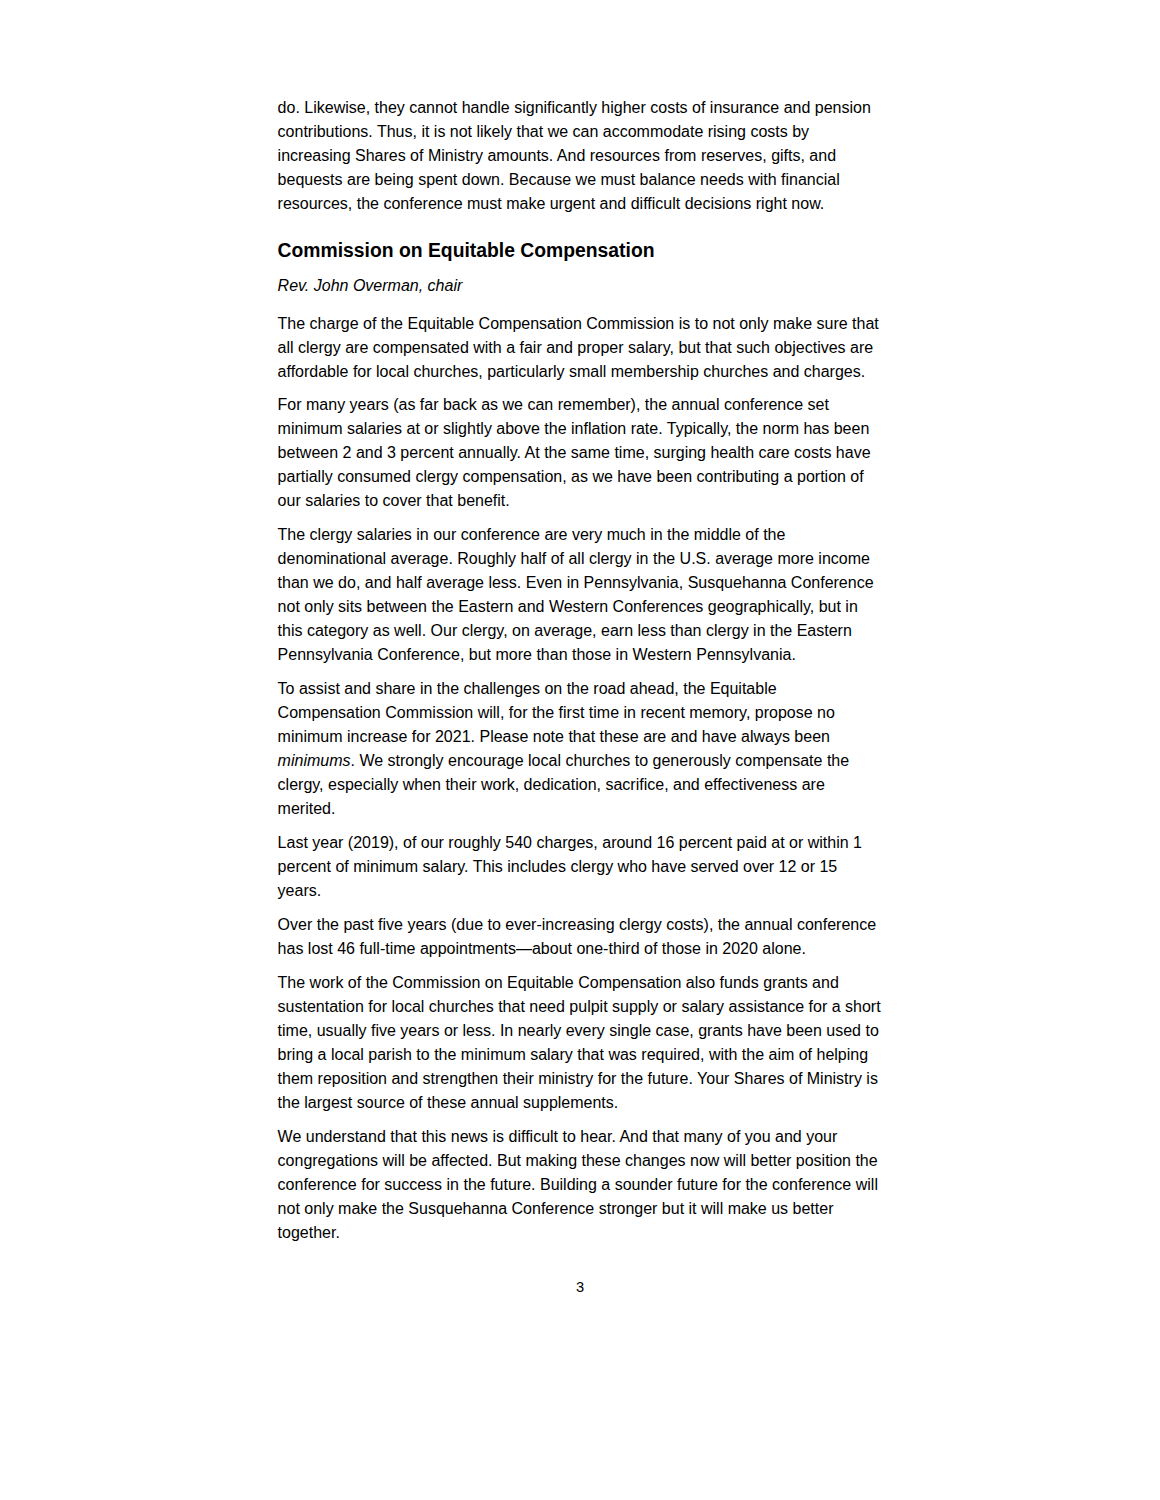do. Likewise, they cannot handle significantly higher costs of insurance and pension contributions. Thus, it is not likely that we can accommodate rising costs by increasing Shares of Ministry amounts. And resources from reserves, gifts, and bequests are being spent down. Because we must balance needs with financial resources, the conference must make urgent and difficult decisions right now.
Commission on Equitable Compensation
Rev. John Overman, chair
The charge of the Equitable Compensation Commission is to not only make sure that all clergy are compensated with a fair and proper salary, but that such objectives are affordable for local churches, particularly small membership churches and charges.
For many years (as far back as we can remember), the annual conference set minimum salaries at or slightly above the inflation rate. Typically, the norm has been between 2 and 3 percent annually. At the same time, surging health care costs have partially consumed clergy compensation, as we have been contributing a portion of our salaries to cover that benefit.
The clergy salaries in our conference are very much in the middle of the denominational average. Roughly half of all clergy in the U.S. average more income than we do, and half average less. Even in Pennsylvania, Susquehanna Conference not only sits between the Eastern and Western Conferences geographically, but in this category as well. Our clergy, on average, earn less than clergy in the Eastern Pennsylvania Conference, but more than those in Western Pennsylvania.
To assist and share in the challenges on the road ahead, the Equitable Compensation Commission will, for the first time in recent memory, propose no minimum increase for 2021. Please note that these are and have always been minimums. We strongly encourage local churches to generously compensate the clergy, especially when their work, dedication, sacrifice, and effectiveness are merited.
Last year (2019), of our roughly 540 charges, around 16 percent paid at or within 1 percent of minimum salary. This includes clergy who have served over 12 or 15 years.
Over the past five years (due to ever-increasing clergy costs), the annual conference has lost 46 full-time appointments—about one-third of those in 2020 alone.
The work of the Commission on Equitable Compensation also funds grants and sustentation for local churches that need pulpit supply or salary assistance for a short time, usually five years or less. In nearly every single case, grants have been used to bring a local parish to the minimum salary that was required, with the aim of helping them reposition and strengthen their ministry for the future. Your Shares of Ministry is the largest source of these annual supplements.
We understand that this news is difficult to hear. And that many of you and your congregations will be affected. But making these changes now will better position the conference for success in the future. Building a sounder future for the conference will not only make the Susquehanna Conference stronger but it will make us better together.
3